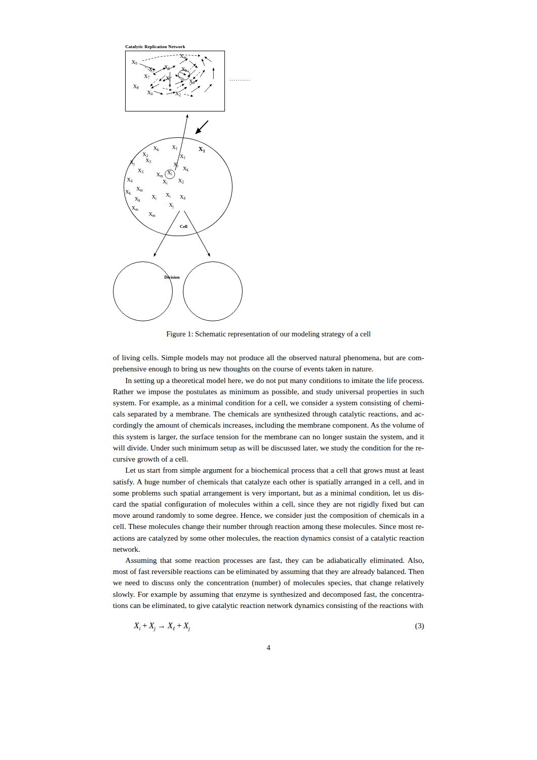Catalytic Replication Network
..........
X9 X5 X7 X8 X4 X6 Xi Xm Xk X3 X2
Cell
Xk X2 Xj X3 X3 X4 Xk Xm Xk Xm Xm Xi Xi Xj X4 Xm Xi Xi X2 Xi Xk X1 X1 X1
Division
Figure 1: Schematic representation of our modeling strategy of a cell
of living cells. Simple models may not produce all the observed natural phenomena, but are comprehensive enough to bring us new thoughts on the course of events taken in nature.
In setting up a theoretical model here, we do not put many conditions to imitate the life process. Rather we impose the postulates as minimum as possible, and study universal properties in such system. For example, as a minimal condition for a cell, we consider a system consisting of chemicals separated by a membrane. The chemicals are synthesized through catalytic reactions, and accordingly the amount of chemicals increases, including the membrane component. As the volume of this system is larger, the surface tension for the membrane can no longer sustain the system, and it will divide. Under such minimum setup as will be discussed later, we study the condition for the recursive growth of a cell.
Let us start from simple argument for a biochemical process that a cell that grows must at least satisfy. A huge number of chemicals that catalyze each other is spatially arranged in a cell, and in some problems such spatial arrangement is very important, but as a minimal condition, let us discard the spatial configuration of molecules within a cell, since they are not rigidly fixed but can move around randomly to some degree. Hence, we consider just the composition of chemicals in a cell. These molecules change their number through reaction among these molecules. Since most reactions are catalyzed by some other molecules, the reaction dynamics consist of a catalytic reaction network.
Assuming that some reaction processes are fast, they can be adiabatically eliminated. Also, most of fast reversible reactions can be eliminated by assuming that they are already balanced. Then we need to discuss only the concentration (number) of molecules species, that change relatively slowly. For example by assuming that enzyme is synthesized and decomposed fast, the concentrations can be eliminated, to give catalytic reaction network dynamics consisting of the reactions with
Xi + Xj → Xℓ + Xj (3)
4